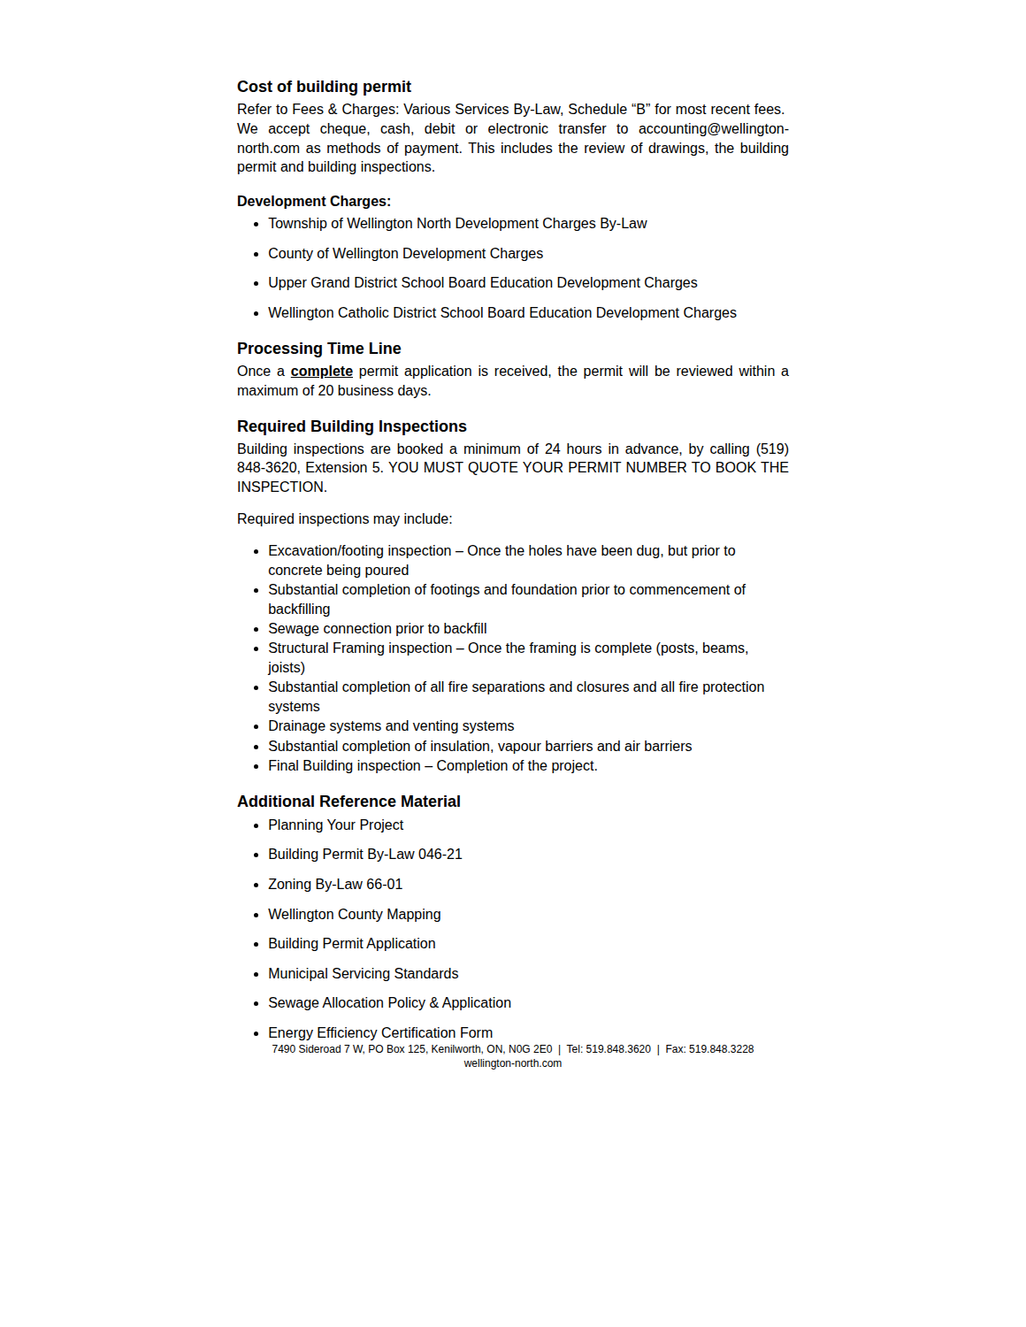Cost of building permit
Refer to Fees & Charges: Various Services By-Law, Schedule “B” for most recent fees. We accept cheque, cash, debit or electronic transfer to accounting@wellington-north.com as methods of payment. This includes the review of drawings, the building permit and building inspections.
Development Charges:
Township of Wellington North Development Charges By-Law
County of Wellington Development Charges
Upper Grand District School Board Education Development Charges
Wellington Catholic District School Board Education Development Charges
Processing Time Line
Once a complete permit application is received, the permit will be reviewed within a maximum of 20 business days.
Required Building Inspections
Building inspections are booked a minimum of 24 hours in advance, by calling (519) 848-3620, Extension 5. YOU MUST QUOTE YOUR PERMIT NUMBER TO BOOK THE INSPECTION.
Required inspections may include:
Excavation/footing inspection – Once the holes have been dug, but prior to concrete being poured
Substantial completion of footings and foundation prior to commencement of backfilling
Sewage connection prior to backfill
Structural Framing inspection – Once the framing is complete (posts, beams, joists)
Substantial completion of all fire separations and closures and all fire protection systems
Drainage systems and venting systems
Substantial completion of insulation, vapour barriers and air barriers
Final Building inspection – Completion of the project.
Additional Reference Material
Planning Your Project
Building Permit By-Law 046-21
Zoning By-Law 66-01
Wellington County Mapping
Building Permit Application
Municipal Servicing Standards
Sewage Allocation Policy & Application
Energy Efficiency Certification Form
7490 Sideroad 7 W, PO Box 125, Kenilworth, ON, N0G 2E0 | Tel: 519.848.3620 | Fax: 519.848.3228
wellington-north.com